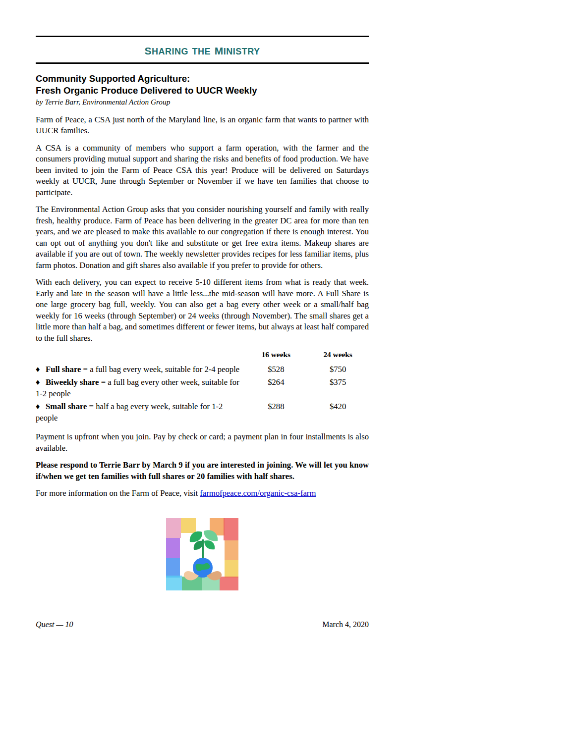Sharing the Ministry
Community Supported Agriculture:
Fresh Organic Produce Delivered to UUCR Weekly
by Terrie Barr, Environmental Action Group
Farm of Peace, a CSA just north of the Maryland line, is an organic farm that wants to partner with UUCR families.
A CSA is a community of members who support a farm operation, with the farmer and the consumers providing mutual support and sharing the risks and benefits of food production. We have been invited to join the Farm of Peace CSA this year! Produce will be delivered on Saturdays weekly at UUCR, June through September or November if we have ten families that choose to participate.
The Environmental Action Group asks that you consider nourishing yourself and family with really fresh, healthy produce. Farm of Peace has been delivering in the greater DC area for more than ten years, and we are pleased to make this available to our congregation if there is enough interest. You can opt out of anything you don't like and substitute or get free extra items. Makeup shares are available if you are out of town. The weekly newsletter provides recipes for less familiar items, plus farm photos. Donation and gift shares also available if you prefer to provide for others.
With each delivery, you can expect to receive 5-10 different items from what is ready that week. Early and late in the season will have a little less...the mid-season will have more. A Full Share is one large grocery bag full, weekly. You can also get a bag every other week or a small/half bag weekly for 16 weeks (through September) or 24 weeks (through November). The small shares get a little more than half a bag, and sometimes different or fewer items, but always at least half compared to the full shares.
| | 16 weeks | 24 weeks |
| ♦ Full share = a full bag every week, suitable for 2-4 people | $528 | $750 |
| ♦ Biweekly share = a full bag every other week, suitable for 1-2 people | $264 | $375 |
| ♦ Small share = half a bag every week, suitable for 1-2 people | $288 | $420 |
Payment is upfront when you join. Pay by check or card; a payment plan in four installments is also available.
Please respond to Terrie Barr by March 9 if you are interested in joining. We will let you know if/when we get ten families with full shares or 20 families with half shares.
For more information on the Farm of Peace, visit farmofpeace.com/organic-csa-farm
Quest — 10
March 4, 2020